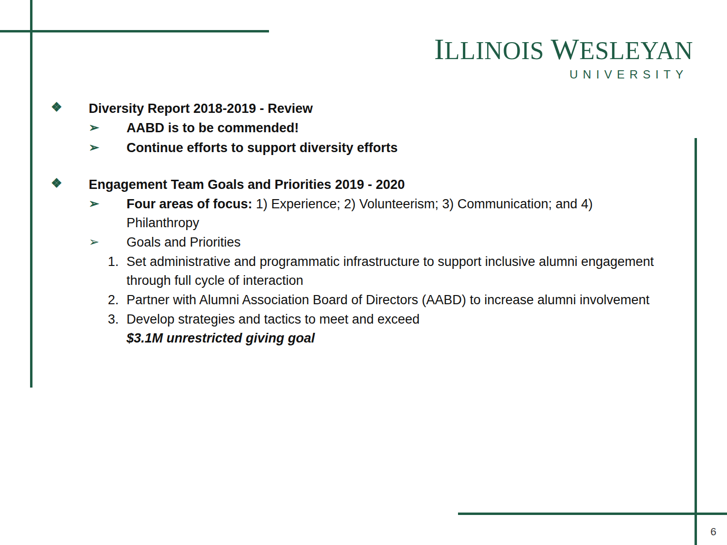ILLINOIS WESLEYAN
UNIVERSITY
Diversity Report 2018-2019 - Review
AABD is to be commended!
Continue efforts to support diversity efforts
Engagement Team Goals and Priorities 2019 - 2020
Four areas of focus: 1) Experience; 2) Volunteerism; 3) Communication; and 4) Philanthropy
Goals and Priorities
Set administrative and programmatic infrastructure to support inclusive alumni engagement through full cycle of interaction
Partner with Alumni Association Board of Directors (AABD) to increase alumni involvement
Develop strategies and tactics to meet and exceed
$3.1M unrestricted giving goal
6